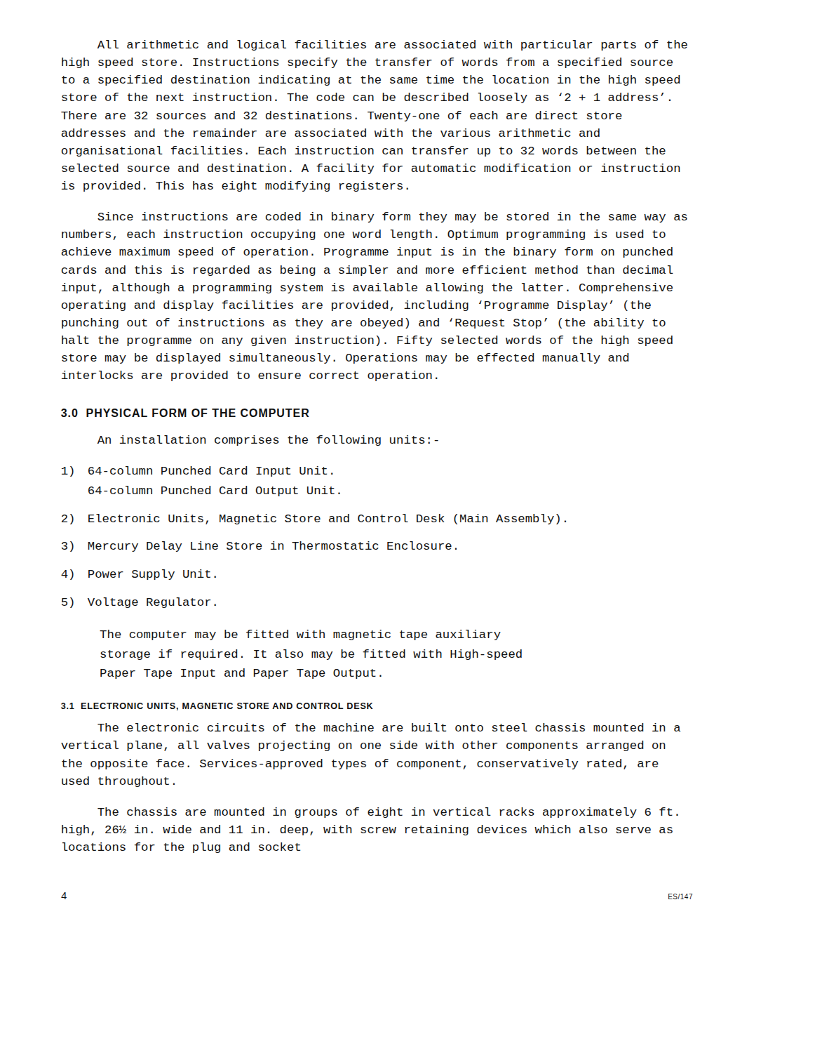All arithmetic and logical facilities are associated with particular parts of the high speed store. Instructions specify the transfer of words from a specified source to a specified destination indicating at the same time the location in the high speed store of the next instruction. The code can be described loosely as ‘2 + 1 address’. There are 32 sources and 32 destinations. Twenty-one of each are direct store addresses and the remainder are associated with the various arithmetic and organisational facilities. Each instruction can transfer up to 32 words between the selected source and destination. A facility for automatic modification or instruction is provided. This has eight modifying registers.
Since instructions are coded in binary form they may be stored in the same way as numbers, each instruction occupying one word length. Optimum programming is used to achieve maximum speed of operation. Programme input is in the binary form on punched cards and this is regarded as being a simpler and more efficient method than decimal input, although a programming system is available allowing the latter. Comprehensive operating and display facilities are provided, including ‘Programme Display’ (the punching out of instructions as they are obeyed) and ‘Request Stop’ (the ability to halt the programme on any given instruction). Fifty selected words of the high speed store may be displayed simultaneously. Operations may be effected manually and interlocks are provided to ensure correct operation.
3.0 PHYSICAL FORM OF THE COMPUTER
An installation comprises the following units:-
1) 64-column Punched Card Input Unit.
64-column Punched Card Output Unit.
2) Electronic Units, Magnetic Store and Control Desk (Main Assembly).
3) Mercury Delay Line Store in Thermostatic Enclosure.
4) Power Supply Unit.
5) Voltage Regulator.
The computer may be fitted with magnetic tape auxiliary
storage if required. It also may be fitted with High-speed
Paper Tape Input and Paper Tape Output.
3.1 ELECTRONIC UNITS, MAGNETIC STORE AND CONTROL DESK
The electronic circuits of the machine are built onto steel chassis mounted in a vertical plane, all valves projecting on one side with other components arranged on the opposite face. Services-approved types of component, conservatively rated, are used throughout.
The chassis are mounted in groups of eight in vertical racks approximately 6 ft. high, 26½ in. wide and 11 in. deep, with screw retaining devices which also serve as locations for the plug and socket
4 ES/147